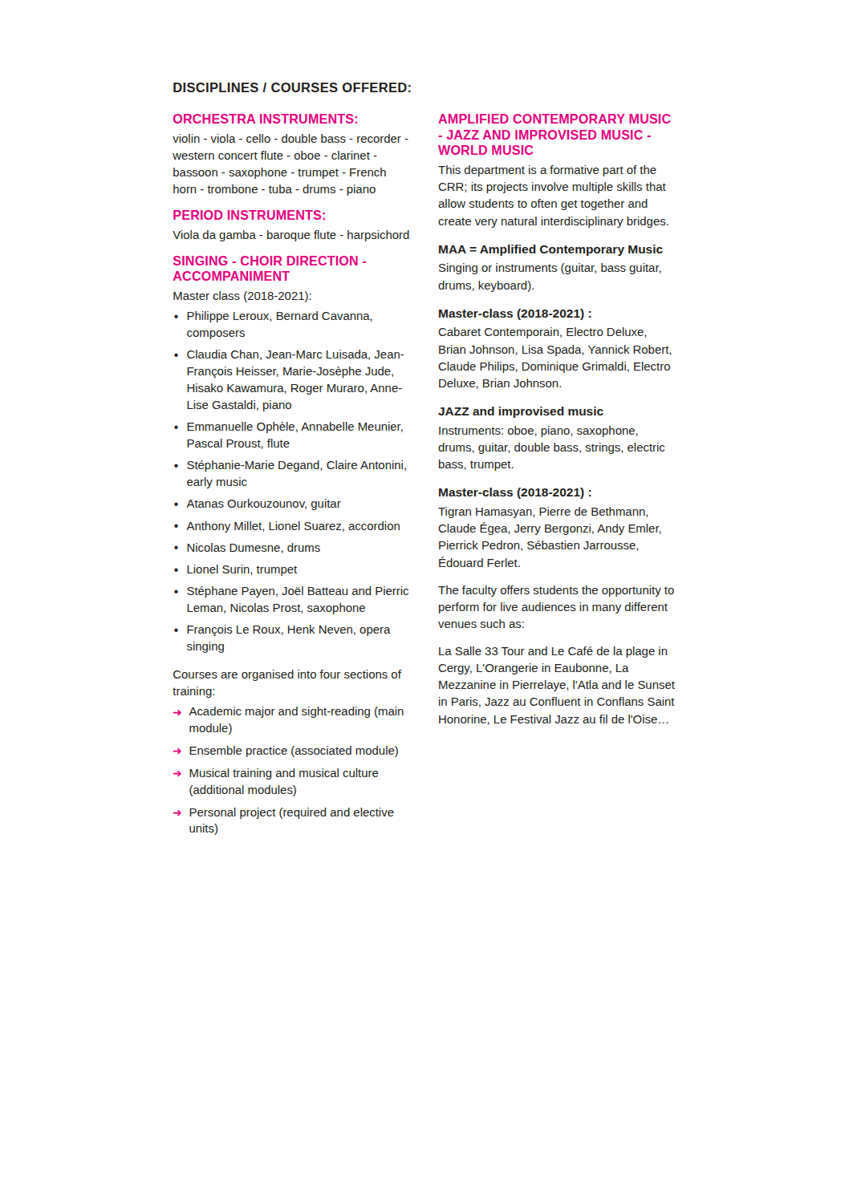Disciplines / courses offered:
Orchestra instruments:
violin - viola - cello - double bass - recorder - western concert flute - oboe - clarinet - bassoon - saxophone - trumpet - French horn - trombone - tuba - drums - piano
Period instruments:
Viola da gamba - baroque flute - harpsichord
Singing - choir direction - accompaniment
Master class (2018-2021):
Philippe Leroux, Bernard Cavanna, composers
Claudia Chan, Jean-Marc Luisada, Jean-François Heisser, Marie-Josèphe Jude, Hisako Kawamura, Roger Muraro, Anne-Lise Gastaldi, piano
Emmanuelle Ophèle, Annabelle Meunier, Pascal Proust, flute
Stéphanie-Marie Degand, Claire Antonini, early music
Atanas Ourkouzounov, guitar
Anthony Millet, Lionel Suarez, accordion
Nicolas Dumesne, drums
Lionel Surin, trumpet
Stéphane Payen, Joël Batteau and Pierric Leman, Nicolas Prost, saxophone
François Le Roux, Henk Neven, opera singing
Courses are organised into four sections of training:
Academic major and sight-reading (main module)
Ensemble practice (associated module)
Musical training and musical culture (additional modules)
Personal project (required and elective units)
Amplified contemporary music - jazz and improvised music - world music
This department is a formative part of the CRR; its projects involve multiple skills that allow students to often get together and create very natural interdisciplinary bridges.
MAA = Amplified Contemporary Music
Singing or instruments (guitar, bass guitar, drums, keyboard).
Master-class (2018-2021) :
Cabaret Contemporain, Electro Deluxe, Brian Johnson, Lisa Spada, Yannick Robert, Claude Philips, Dominique Grimaldi, Electro Deluxe, Brian Johnson.
JAZZ and improvised music
Instruments: oboe, piano, saxophone, drums, guitar, double bass, strings, electric bass, trumpet.
Master-class (2018-2021) :
Tigran Hamasyan, Pierre de Bethmann, Claude Égea, Jerry Bergonzi, Andy Emler, Pierrick Pedron, Sébastien Jarrousse, Édouard Ferlet.
The faculty offers students the opportunity to perform for live audiences in many different venues such as:
La Salle 33 Tour and Le Café de la plage in Cergy, L'Orangerie in Eaubonne, La Mezzanine in Pierrelaye, l'Atla and le Sunset in Paris, Jazz au Confluent in Conflans Saint Honorine, Le Festival Jazz au fil de l'Oise…